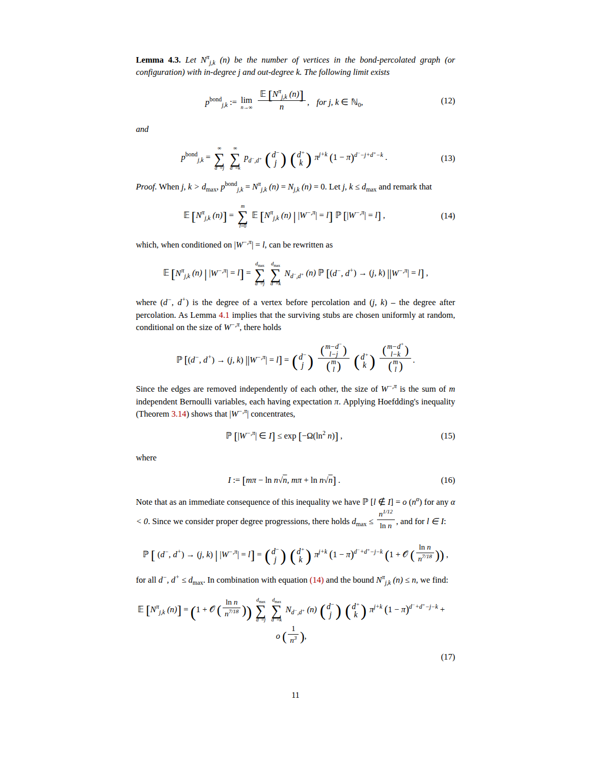Lemma 4.3. Let Nπj,k (n) be the number of vertices in the bond-percolated graph (or configuration) with in-degree j and out-degree k. The following limit exists
pbondj,k := lim n→∞ 𝔼 [Nπj,k (n)] n , for j, k ∈ ℕ0,
(12)
and
pbondj,k = ∞∑d−=j ∞∑d+=k pd−,d+ (d−j) (d+k) πj+k (1 − π)d−−j+d+−k .
(13)
Proof. When j, k > dmax, pbondj,k = Nπj,k (n) = Nj,k (n) = 0. Let j, k ≤ dmax and remark that
𝔼 [Nπj,k (n)] = m∑l=0 𝔼 [Nπj,k (n) | |W−,π| = l] ℙ [|W−,π| = l] ,
(14)
which, when conditioned on |W−,π| = l, can be rewritten as
𝔼 [Nπj,k (n) | |W−,π| = l] = dmax∑d−=j dmax∑d+=k Nd−,d+ (n) ℙ [(d−, d+) → (j, k) ||W−,π| = l] ,
where (d−, d+) is the degree of a vertex before percolation and (j, k) – the degree after percolation. As Lemma 4.1 implies that the surviving stubs are chosen uniformly at random, conditional on the size of W−,π, there holds
ℙ [(d−, d+) → (j, k) ||W−,π| = l] = (d−j) (m−d−l−j) (ml) (d+k) (m−d+l−k) (ml) .
Since the edges are removed independently of each other, the size of W−,π is the sum of m independent Bernoulli variables, each having expectation π. Applying Hoefdding's inequality (Theorem 3.14) shows that |W−,π| concentrates,
ℙ [|W−,π| ∈ I] ≤ exp [−Ω(ln2 n)] ,
(15)
where
I := [mπ − ln n√n, mπ + ln n√n] .
(16)
Note that as an immediate consequence of this inequality we have ℙ [l ∉ I] = o (nα) for any α < 0. Since we consider proper degree progressions, there holds dmax ≤ n1/12 ln n, and for l ∈ I:
ℙ [ (d−, d+) → (j, k) | |W−,π| = l] = (d−j) (d+k) πj+k (1 − π)d−+d+−j−k (1 + 𝒪 (ln n n7/18)) ,
for all d−, d+ ≤ dmax. In combination with equation (14) and the bound Nπj,k (n) ≤ n, we find:
𝔼 [Nπj,k (n)] = (1 + 𝒪 (ln n n7/18)) dmax∑d−=j dmax∑d+=k Nd−,d+ (n) (d−j) (d+k) πj+k (1 − π)d−+d+−j−k + o (1 n3),
(17)
11